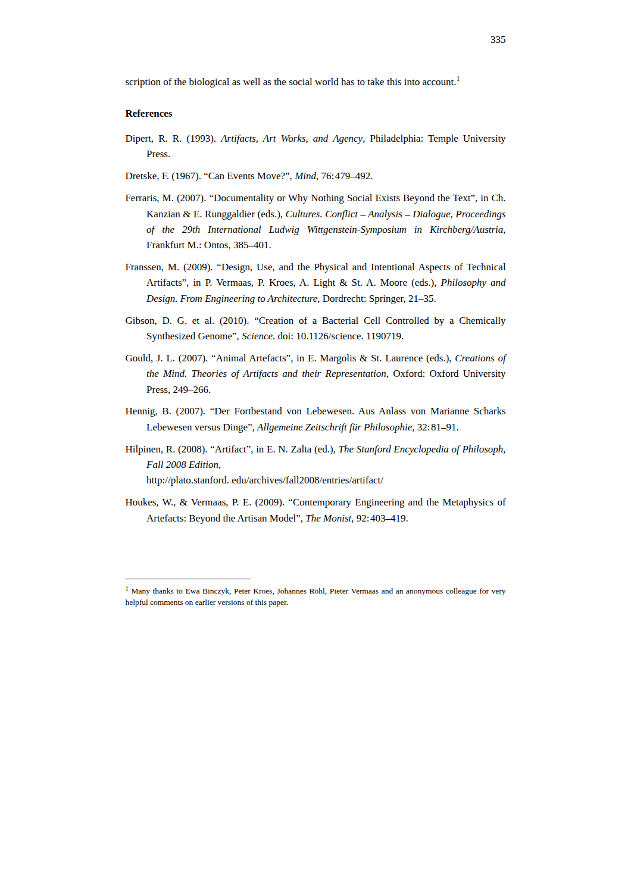335
scription of the biological as well as the social world has to take this into account.1
References
Dipert, R. R. (1993). Artifacts, Art Works, and Agency, Philadelphia: Temple University Press.
Dretske, F. (1967). “Can Events Move?”, Mind, 76: 479–492.
Ferraris, M. (2007). “Documentality or Why Nothing Social Exists Beyond the Text”, in Ch. Kanzian & E. Runggaldier (eds.), Cultures. Conflict – Analysis – Dialogue, Proceedings of the 29th International Ludwig Wittgenstein-Symposium in Kirchberg/Austria, Frankfurt M.: Ontos, 385–401.
Franssen, M. (2009). “Design, Use, and the Physical and Intentional Aspects of Technical Artifacts”, in P. Vermaas, P. Kroes, A. Light & St. A. Moore (eds.), Philosophy and Design. From Engineering to Architecture, Dordrecht: Springer, 21–35.
Gibson, D. G. et al. (2010). “Creation of a Bacterial Cell Controlled by a Chemically Synthesized Genome”, Science. doi: 10.1126/science. 1190719.
Gould, J. L. (2007). “Animal Artefacts”, in E. Margolis & St. Laurence (eds.), Creations of the Mind. Theories of Artifacts and their Representation, Oxford: Oxford University Press, 249–266.
Hennig, B. (2007). “Der Fortbestand von Lebewesen. Aus Anlass von Marianne Scharks Lebewesen versus Dinge”, Allgemeine Zeitschrift für Philosophie, 32: 81–91.
Hilpinen, R. (2008). “Artifact”, in E. N. Zalta (ed.), The Stanford Encyclopedia of Philosoph, Fall 2008 Edition,
http://plato.stanford. edu/archives/fall2008/entries/artifact/
Houkes, W., & Vermaas, P. E. (2009). “Contemporary Engineering and the Metaphysics of Artefacts: Beyond the Artisan Model”, The Monist, 92: 403–419.
1 Many thanks to Ewa Binczyk, Peter Kroes, Johannes Röhl, Pieter Vermaas and an anonymous colleague for very helpful comments on earlier versions of this paper.